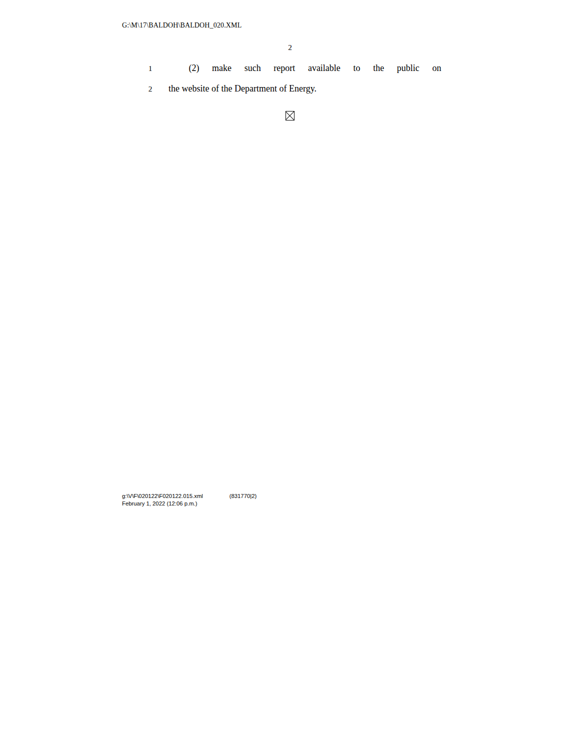G:\M\17\BALDOH\BALDOH_020.XML
2
1
(2) make such report available to the public on
2
the website of the Department of Energy.
g:\V\F\020122\F020122.015.xml
(831770|2)
February 1, 2022 (12:06 p.m.)